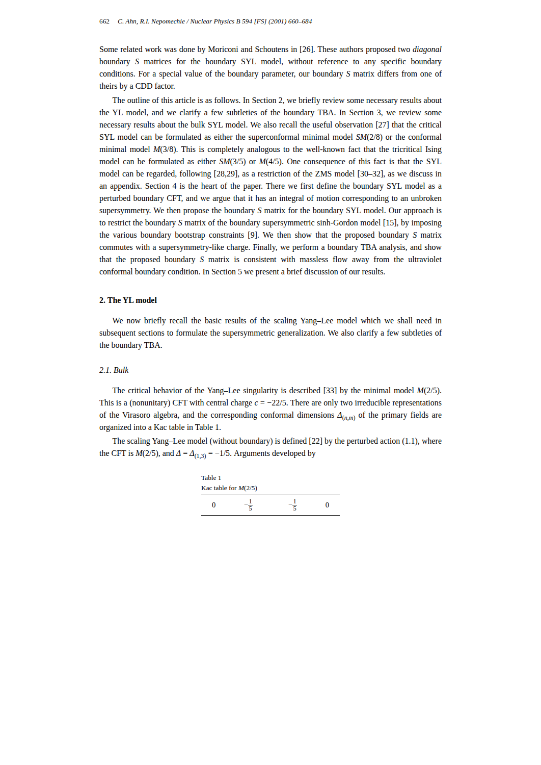662 C. Ahn, R.I. Nepomechie / Nuclear Physics B 594 [FS] (2001) 660–684
Some related work was done by Moriconi and Schoutens in [26]. These authors proposed two diagonal boundary S matrices for the boundary SYL model, without reference to any specific boundary conditions. For a special value of the boundary parameter, our boundary S matrix differs from one of theirs by a CDD factor.
The outline of this article is as follows. In Section 2, we briefly review some necessary results about the YL model, and we clarify a few subtleties of the boundary TBA. In Section 3, we review some necessary results about the bulk SYL model. We also recall the useful observation [27] that the critical SYL model can be formulated as either the superconformal minimal model SM(2/8) or the conformal minimal model M(3/8). This is completely analogous to the well-known fact that the tricritical Ising model can be formulated as either SM(3/5) or M(4/5). One consequence of this fact is that the SYL model can be regarded, following [28,29], as a restriction of the ZMS model [30–32], as we discuss in an appendix. Section 4 is the heart of the paper. There we first define the boundary SYL model as a perturbed boundary CFT, and we argue that it has an integral of motion corresponding to an unbroken supersymmetry. We then propose the boundary S matrix for the boundary SYL model. Our approach is to restrict the boundary S matrix of the boundary supersymmetric sinh-Gordon model [15], by imposing the various boundary bootstrap constraints [9]. We then show that the proposed boundary S matrix commutes with a supersymmetry-like charge. Finally, we perform a boundary TBA analysis, and show that the proposed boundary S matrix is consistent with massless flow away from the ultraviolet conformal boundary condition. In Section 5 we present a brief discussion of our results.
2. The YL model
We now briefly recall the basic results of the scaling Yang–Lee model which we shall need in subsequent sections to formulate the supersymmetric generalization. We also clarify a few subtleties of the boundary TBA.
2.1. Bulk
The critical behavior of the Yang–Lee singularity is described [33] by the minimal model M(2/5). This is a (nonunitary) CFT with central charge c = −22/5. There are only two irreducible representations of the Virasoro algebra, and the corresponding conformal dimensions Δ(n,m) of the primary fields are organized into a Kac table in Table 1.
The scaling Yang–Lee model (without boundary) is defined [22] by the perturbed action (1.1), where the CFT is M(2/5), and Δ = Δ(1,3) = −1/5. Arguments developed by
Table 1
Kac table for M(2/5)
| 0 | − 1 5 | − 1 5 | 0 |